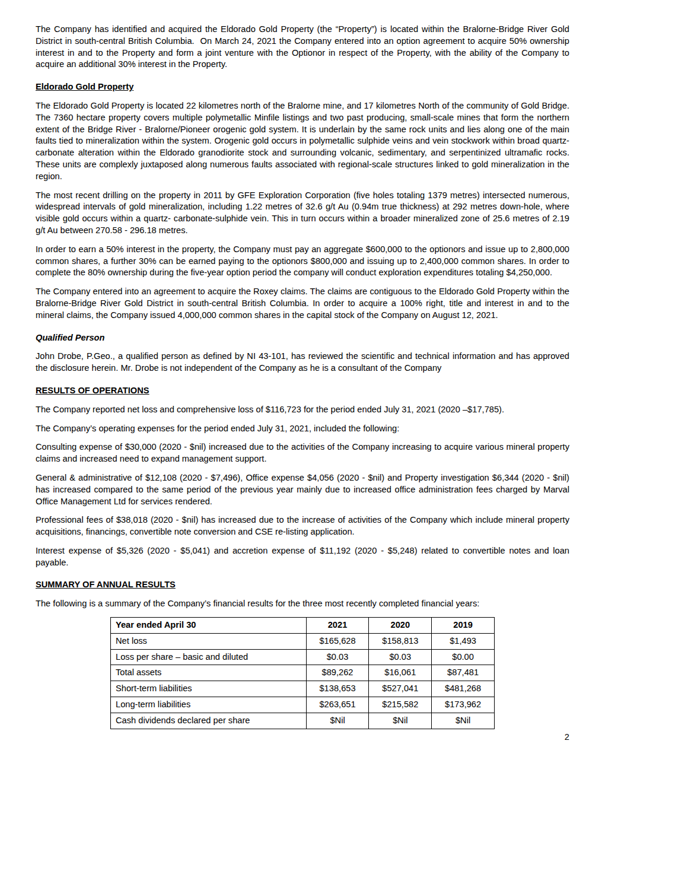The Company has identified and acquired the Eldorado Gold Property (the “Property”) is located within the Bralorne-Bridge River Gold District in south-central British Columbia. On March 24, 2021 the Company entered into an option agreement to acquire 50% ownership interest in and to the Property and form a joint venture with the Optionor in respect of the Property, with the ability of the Company to acquire an additional 30% interest in the Property.
Eldorado Gold Property
The Eldorado Gold Property is located 22 kilometres north of the Bralorne mine, and 17 kilometres North of the community of Gold Bridge. The 7360 hectare property covers multiple polymetallic Minfile listings and two past producing, small-scale mines that form the northern extent of the Bridge River - Bralorne/Pioneer orogenic gold system. It is underlain by the same rock units and lies along one of the main faults tied to mineralization within the system. Orogenic gold occurs in polymetallic sulphide veins and vein stockwork within broad quartz-carbonate alteration within the Eldorado granodiorite stock and surrounding volcanic, sedimentary, and serpentinized ultramafic rocks. These units are complexly juxtaposed along numerous faults associated with regional-scale structures linked to gold mineralization in the region.
The most recent drilling on the property in 2011 by GFE Exploration Corporation (five holes totaling 1379 metres) intersected numerous, widespread intervals of gold mineralization, including 1.22 metres of 32.6 g/t Au (0.94m true thickness) at 292 metres down-hole, where visible gold occurs within a quartz- carbonate-sulphide vein. This in turn occurs within a broader mineralized zone of 25.6 metres of 2.19 g/t Au between 270.58 - 296.18 metres.
In order to earn a 50% interest in the property, the Company must pay an aggregate $600,000 to the optionors and issue up to 2,800,000 common shares, a further 30% can be earned paying to the optionors $800,000 and issuing up to 2,400,000 common shares. In order to complete the 80% ownership during the five-year option period the company will conduct exploration expenditures totaling $4,250,000.
The Company entered into an agreement to acquire the Roxey claims. The claims are contiguous to the Eldorado Gold Property within the Bralorne-Bridge River Gold District in south-central British Columbia. In order to acquire a 100% right, title and interest in and to the mineral claims, the Company issued 4,000,000 common shares in the capital stock of the Company on August 12, 2021.
Qualified Person
John Drobe, P.Geo., a qualified person as defined by NI 43-101, has reviewed the scientific and technical information and has approved the disclosure herein. Mr. Drobe is not independent of the Company as he is a consultant of the Company
RESULTS OF OPERATIONS
The Company reported net loss and comprehensive loss of $116,723 for the period ended July 31, 2021 (2020 –$17,785).
The Company’s operating expenses for the period ended July 31, 2021, included the following:
Consulting expense of $30,000 (2020 - $nil) increased due to the activities of the Company increasing to acquire various mineral property claims and increased need to expand management support.
General & administrative of $12,108 (2020 - $7,496), Office expense $4,056 (2020 - $nil) and Property investigation $6,344 (2020 - $nil) has increased compared to the same period of the previous year mainly due to increased office administration fees charged by Marval Office Management Ltd for services rendered.
Professional fees of $38,018 (2020 - $nil) has increased due to the increase of activities of the Company which include mineral property acquisitions, financings, convertible note conversion and CSE re-listing application.
Interest expense of $5,326 (2020 - $5,041) and accretion expense of $11,192 (2020 - $5,248) related to convertible notes and loan payable.
SUMMARY OF ANNUAL RESULTS
The following is a summary of the Company’s financial results for the three most recently completed financial years:
| Year ended April 30 | 2021 | 2020 | 2019 |
| --- | --- | --- | --- |
| Net loss | $165,628 | $158,813 | $1,493 |
| Loss per share – basic and diluted | $0.03 | $0.03 | $0.00 |
| Total assets | $89,262 | $16,061 | $87,481 |
| Short-term liabilities | $138,653 | $527,041 | $481,268 |
| Long-term liabilities | $263,651 | $215,582 | $173,962 |
| Cash dividends declared per share | $Nil | $Nil | $Nil |
2